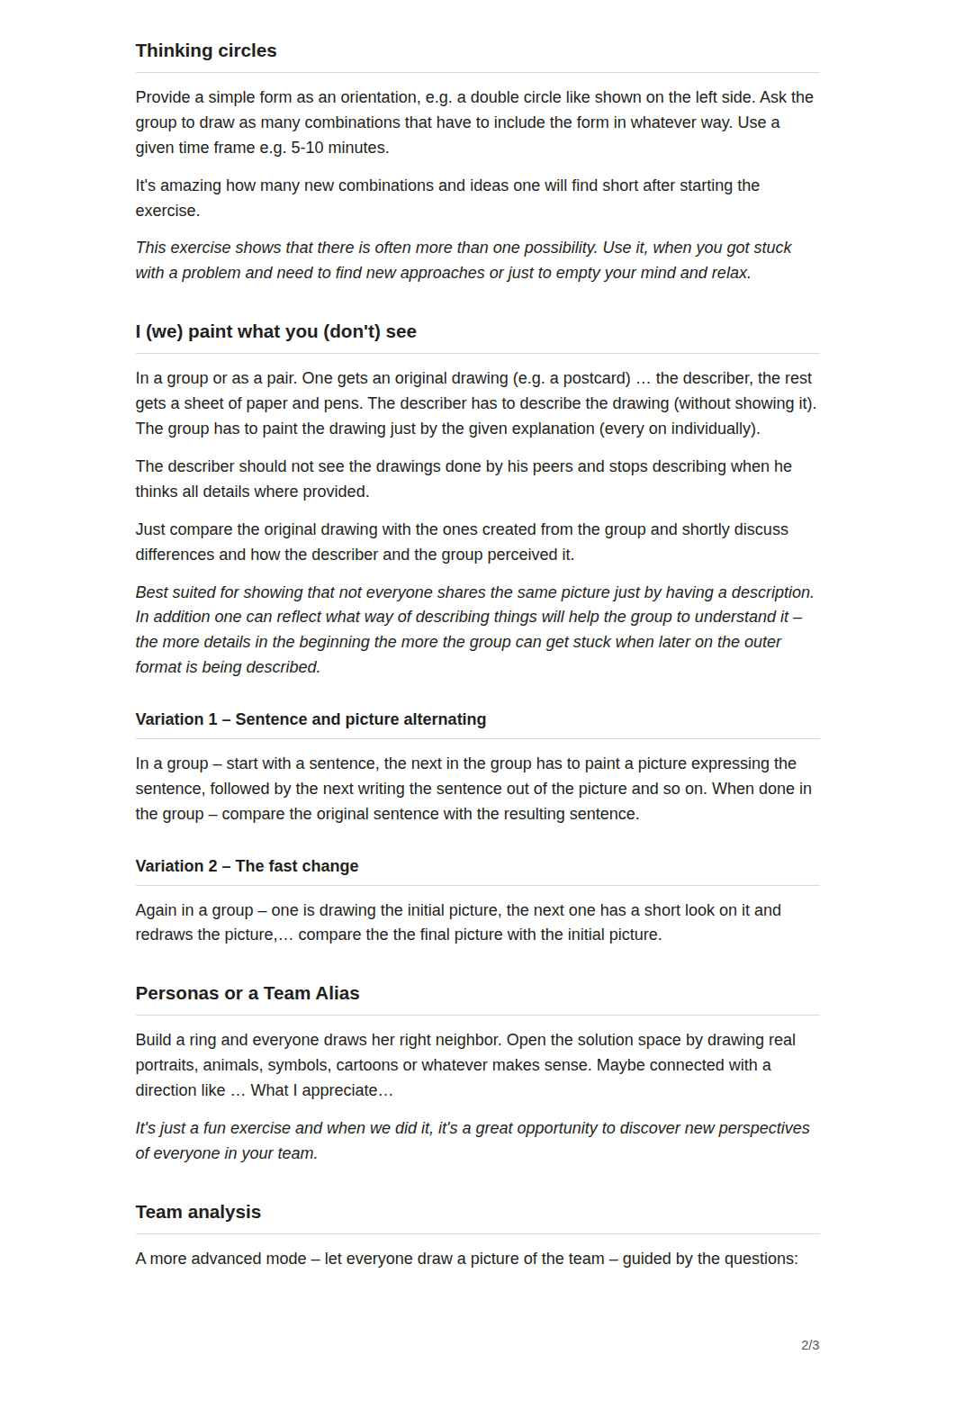Thinking circles
Provide a simple form as an orientation, e.g. a double circle like shown on the left side. Ask the group to draw as many combinations that have to include the form in whatever way. Use a given time frame e.g. 5-10 minutes.
It's amazing how many new combinations and ideas one will find short after starting the exercise.
This exercise shows that there is often more than one possibility. Use it, when you got stuck with a problem and need to find new approaches or just to empty your mind and relax.
I (we) paint what you (don't) see
In a group or as a pair. One gets an original drawing (e.g. a postcard) … the describer, the rest gets a sheet of paper and pens. The describer has to describe the drawing (without showing it). The group has to paint the drawing just by the given explanation (every on individually).
The describer should not see the drawings done by his peers and stops describing when he thinks all details where provided.
Just compare the original drawing with the ones created from the group and shortly discuss differences and how the describer and the group perceived it.
Best suited for showing that not everyone shares the same picture just by having a description. In addition one can reflect what way of describing things will help the group to understand it – the more details in the beginning the more the group can get stuck when later on the outer format is being described.
Variation 1 – Sentence and picture alternating
In a group – start with a sentence, the next in the group has to paint a picture expressing the sentence, followed by the next writing the sentence out of the picture and so on. When done in the group – compare the original sentence with the resulting sentence.
Variation 2 – The fast change
Again in a group – one is drawing the initial picture, the next one has a short look on it and redraws the picture,… compare the the final picture with the initial picture.
Personas or a Team Alias
Build a ring and everyone draws her right neighbor. Open the solution space by drawing real portraits, animals, symbols, cartoons or whatever makes sense. Maybe connected with a direction like … What I appreciate…
It's just a fun exercise and when we did it, it's a great opportunity to discover new perspectives of everyone in your team.
Team analysis
A more advanced mode – let everyone draw a picture of the team – guided by the questions:
2/3